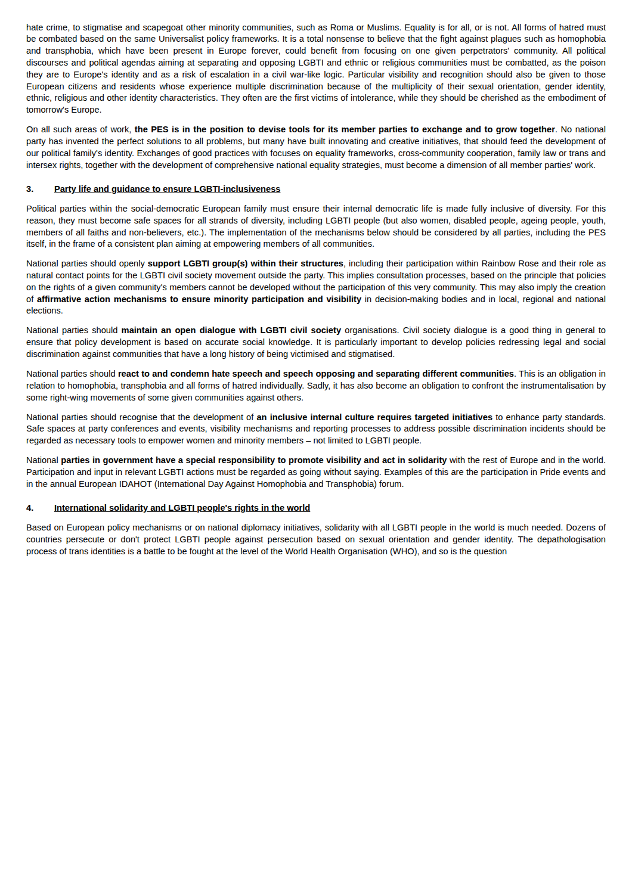hate crime, to stigmatise and scapegoat other minority communities, such as Roma or Muslims. Equality is for all, or is not. All forms of hatred must be combated based on the same Universalist policy frameworks. It is a total nonsense to believe that the fight against plagues such as homophobia and transphobia, which have been present in Europe forever, could benefit from focusing on one given perpetrators' community. All political discourses and political agendas aiming at separating and opposing LGBTI and ethnic or religious communities must be combatted, as the poison they are to Europe's identity and as a risk of escalation in a civil war-like logic. Particular visibility and recognition should also be given to those European citizens and residents whose experience multiple discrimination because of the multiplicity of their sexual orientation, gender identity, ethnic, religious and other identity characteristics. They often are the first victims of intolerance, while they should be cherished as the embodiment of tomorrow's Europe.
On all such areas of work, the PES is in the position to devise tools for its member parties to exchange and to grow together. No national party has invented the perfect solutions to all problems, but many have built innovating and creative initiatives, that should feed the development of our political family's identity. Exchanges of good practices with focuses on equality frameworks, cross-community cooperation, family law or trans and intersex rights, together with the development of comprehensive national equality strategies, must become a dimension of all member parties' work.
3. Party life and guidance to ensure LGBTI-inclusiveness
Political parties within the social-democratic European family must ensure their internal democratic life is made fully inclusive of diversity. For this reason, they must become safe spaces for all strands of diversity, including LGBTI people (but also women, disabled people, ageing people, youth, members of all faiths and non-believers, etc.). The implementation of the mechanisms below should be considered by all parties, including the PES itself, in the frame of a consistent plan aiming at empowering members of all communities.
National parties should openly support LGBTI group(s) within their structures, including their participation within Rainbow Rose and their role as natural contact points for the LGBTI civil society movement outside the party. This implies consultation processes, based on the principle that policies on the rights of a given community's members cannot be developed without the participation of this very community. This may also imply the creation of affirmative action mechanisms to ensure minority participation and visibility in decision-making bodies and in local, regional and national elections.
National parties should maintain an open dialogue with LGBTI civil society organisations. Civil society dialogue is a good thing in general to ensure that policy development is based on accurate social knowledge. It is particularly important to develop policies redressing legal and social discrimination against communities that have a long history of being victimised and stigmatised.
National parties should react to and condemn hate speech and speech opposing and separating different communities. This is an obligation in relation to homophobia, transphobia and all forms of hatred individually. Sadly, it has also become an obligation to confront the instrumentalisation by some right-wing movements of some given communities against others.
National parties should recognise that the development of an inclusive internal culture requires targeted initiatives to enhance party standards. Safe spaces at party conferences and events, visibility mechanisms and reporting processes to address possible discrimination incidents should be regarded as necessary tools to empower women and minority members – not limited to LGBTI people.
National parties in government have a special responsibility to promote visibility and act in solidarity with the rest of Europe and in the world. Participation and input in relevant LGBTI actions must be regarded as going without saying. Examples of this are the participation in Pride events and in the annual European IDAHOT (International Day Against Homophobia and Transphobia) forum.
4. International solidarity and LGBTI people's rights in the world
Based on European policy mechanisms or on national diplomacy initiatives, solidarity with all LGBTI people in the world is much needed. Dozens of countries persecute or don't protect LGBTI people against persecution based on sexual orientation and gender identity. The depathologisation process of trans identities is a battle to be fought at the level of the World Health Organisation (WHO), and so is the question